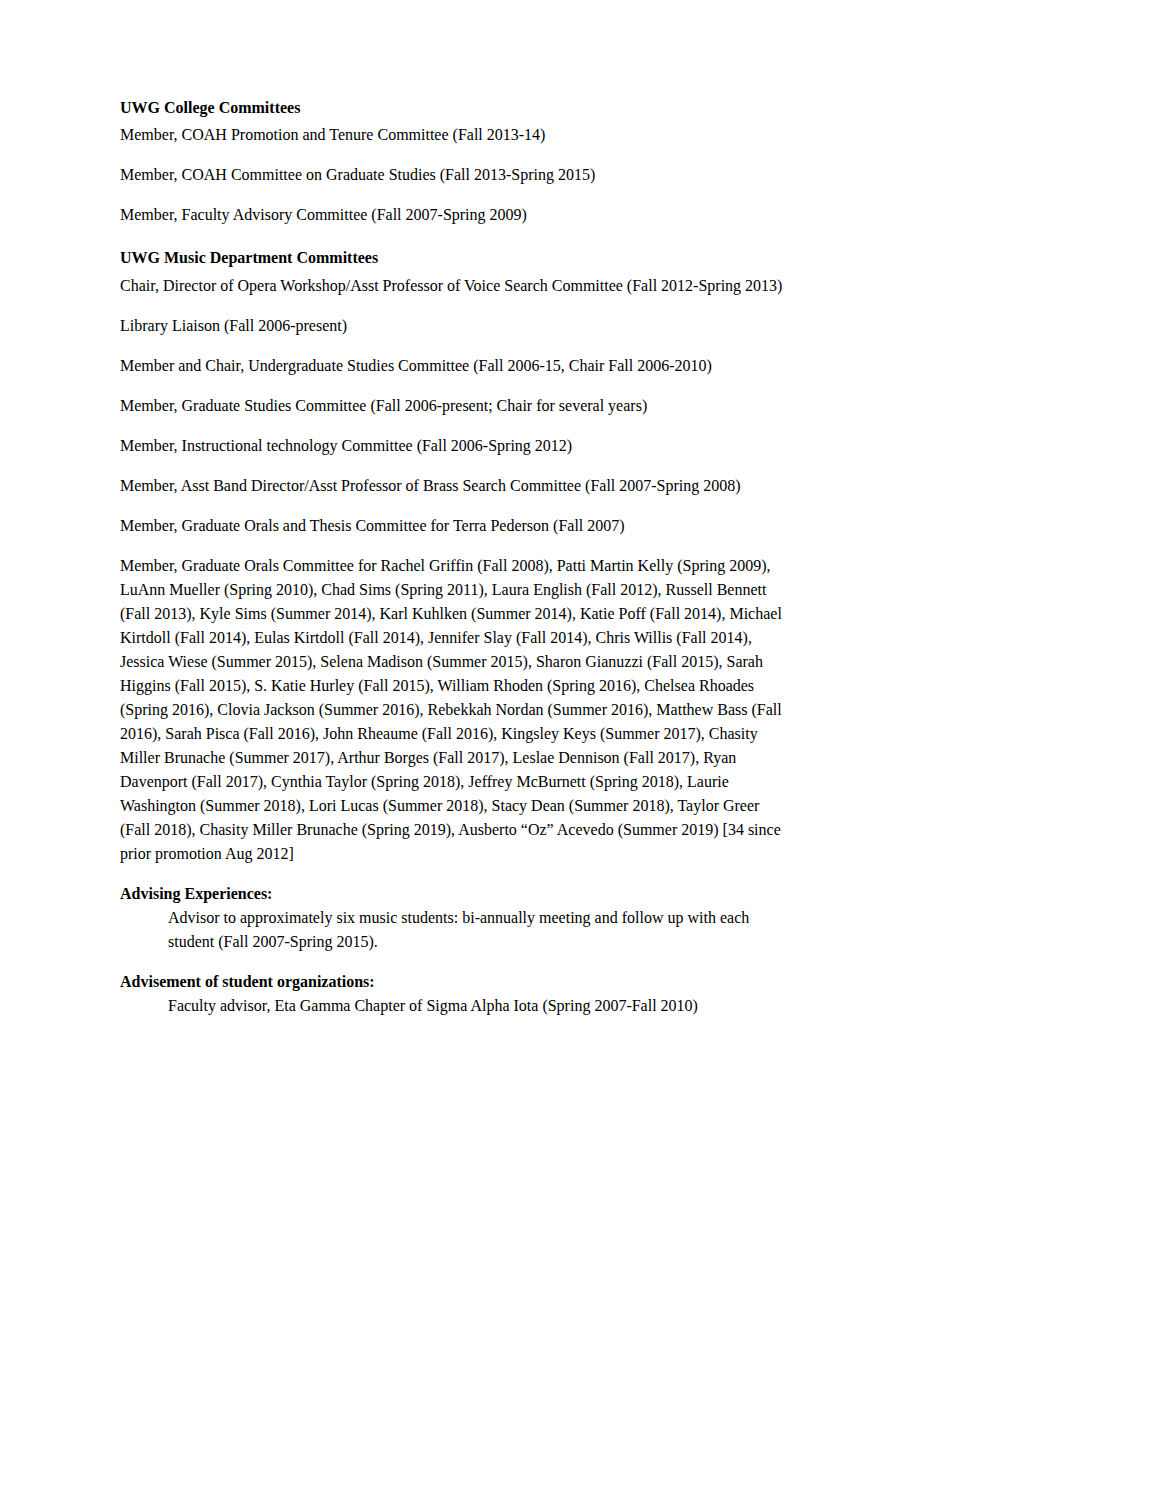UWG College Committees
Member, COAH Promotion and Tenure Committee (Fall 2013-14)
Member, COAH Committee on Graduate Studies (Fall 2013-Spring 2015)
Member, Faculty Advisory Committee (Fall 2007-Spring 2009)
UWG Music Department Committees
Chair, Director of Opera Workshop/Asst Professor of Voice Search Committee (Fall 2012-Spring 2013)
Library Liaison (Fall 2006-present)
Member and Chair, Undergraduate Studies Committee (Fall 2006-15, Chair Fall 2006-2010)
Member, Graduate Studies Committee (Fall 2006-present; Chair for several years)
Member, Instructional technology Committee (Fall 2006-Spring 2012)
Member, Asst Band Director/Asst Professor of Brass Search Committee (Fall 2007-Spring 2008)
Member, Graduate Orals and Thesis Committee for Terra Pederson (Fall 2007)
Member, Graduate Orals Committee for Rachel Griffin (Fall 2008), Patti Martin Kelly (Spring 2009), LuAnn Mueller (Spring 2010), Chad Sims (Spring 2011), Laura English (Fall 2012), Russell Bennett (Fall 2013), Kyle Sims (Summer 2014), Karl Kuhlken (Summer 2014), Katie Poff (Fall 2014), Michael Kirtdoll (Fall 2014), Eulas Kirtdoll (Fall 2014), Jennifer Slay (Fall 2014), Chris Willis (Fall 2014), Jessica Wiese (Summer 2015), Selena Madison (Summer 2015), Sharon Gianuzzi (Fall 2015), Sarah Higgins (Fall 2015), S. Katie Hurley (Fall 2015), William Rhoden (Spring 2016), Chelsea Rhoades (Spring 2016), Clovia Jackson (Summer 2016), Rebekkah Nordan (Summer 2016), Matthew Bass (Fall 2016), Sarah Pisca (Fall 2016), John Rheaume (Fall 2016), Kingsley Keys (Summer 2017), Chasity Miller Brunache (Summer 2017), Arthur Borges (Fall 2017), Leslae Dennison (Fall 2017), Ryan Davenport (Fall 2017), Cynthia Taylor (Spring 2018), Jeffrey McBurnett (Spring 2018), Laurie Washington (Summer 2018), Lori Lucas (Summer 2018), Stacy Dean (Summer 2018), Taylor Greer (Fall 2018), Chasity Miller Brunache (Spring 2019), Ausberto “Oz” Acevedo (Summer 2019) [34 since prior promotion Aug 2012]
Advising Experiences:
Advisor to approximately six music students: bi-annually meeting and follow up with each student (Fall 2007-Spring 2015).
Advisement of student organizations:
Faculty advisor, Eta Gamma Chapter of Sigma Alpha Iota (Spring 2007-Fall 2010)